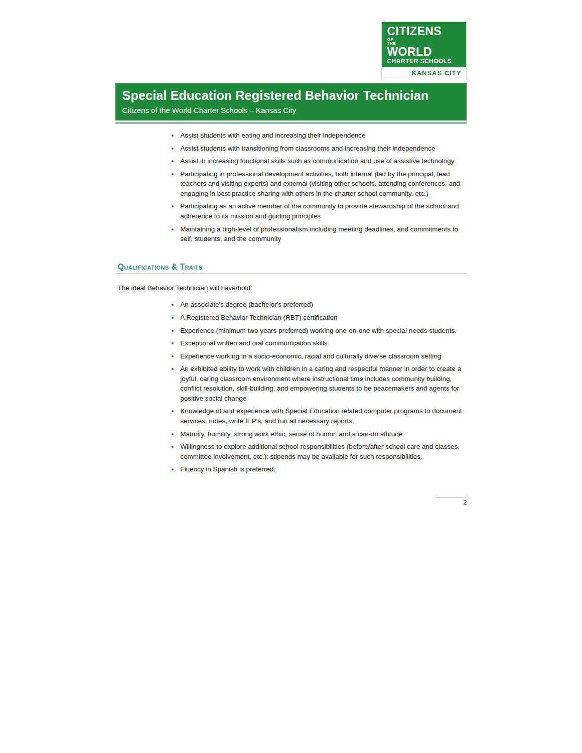CITIZENS OF
THE WORLD CHARTER SCHOOLS
KANSAS CITY
Special Education Registered Behavior Technician
Citizens of the World Charter Schools – Kansas City
Assist students with eating and increasing their independence
Assist students with transitioning from classrooms and increasing their independence
Assist in increasing functional skills such as communication and use of assistive technology
Participating in professional development activities, both internal (led by the principal, lead teachers and visiting experts) and external (visiting other schools, attending conferences, and engaging in best practice sharing with others in the charter school community, etc.)
Participating as an active member of the community to provide stewardship of the school and adherence to its mission and guiding principles
Maintaining a high-level of professionalism including meeting deadlines, and commitments to self, students, and the community
Qualifications & Traits
The ideal Behavior Technician will have/hold:
An associate's degree (bachelor's preferred)
A Registered Behavior Technician (RBT) certification
Experience (minimum two years preferred) working one-on-one with special needs students.
Exceptional written and oral communication skills
Experience working in a socio-economic, racial and culturally diverse classroom setting
An exhibited ability to work with children in a caring and respectful manner in order to create a joyful, caring classroom environment where instructional time includes community building, conflict resolution, skill-building, and empowering students to be peacemakers and agents for positive social change
Knowledge of and experience with Special Education related computer programs to document services, notes, write IEP's, and run all necessary reports.
Maturity, humility, strong work ethic, sense of humor, and a can-do attitude
Willingness to explore additional school responsibilities (before/after school care and classes, committee involvement, etc.); stipends may be available for such responsibilities.
Fluency in Spanish is preferred.
2